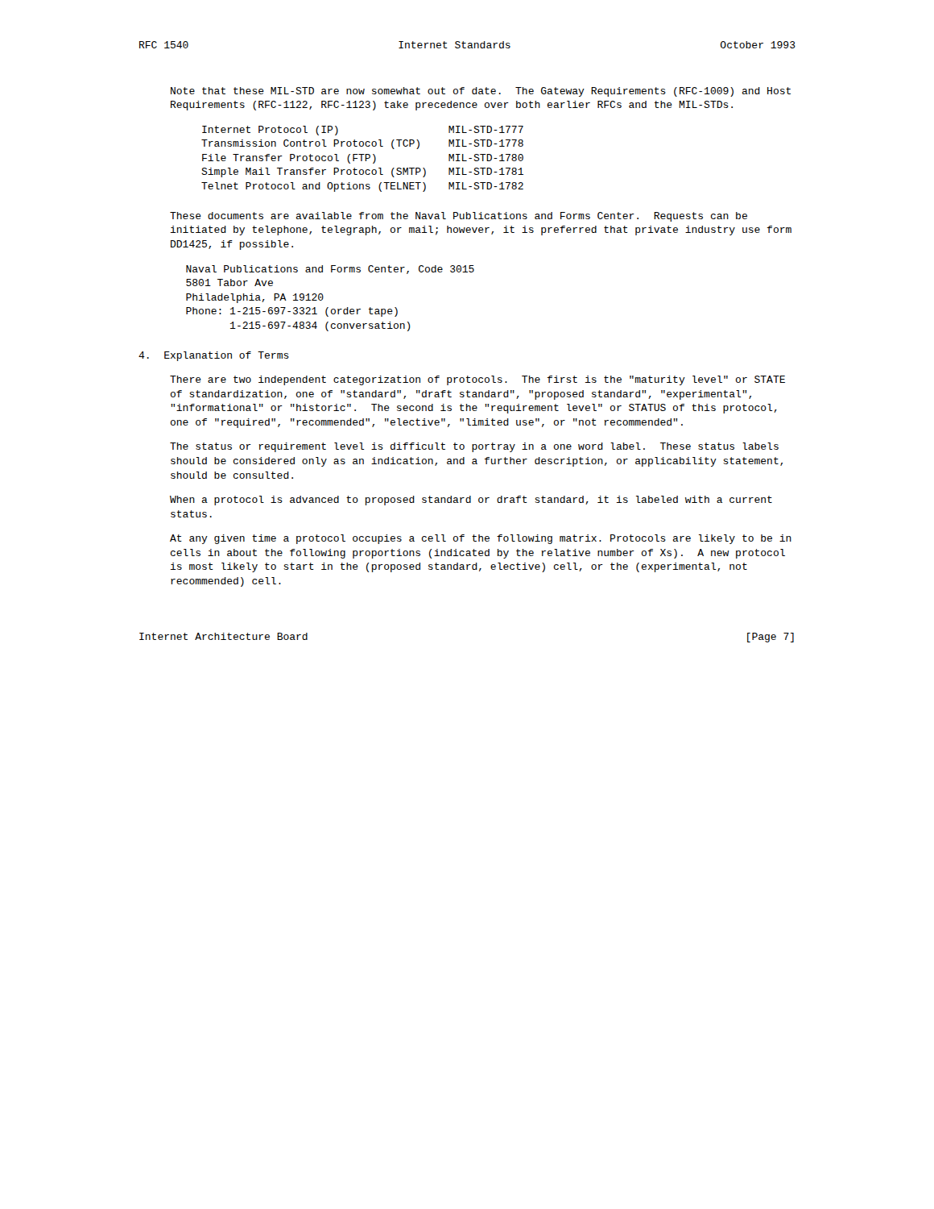RFC 1540 Internet Standards October 1993
Note that these MIL-STD are now somewhat out of date. The Gateway Requirements (RFC-1009) and Host Requirements (RFC-1122, RFC-1123) take precedence over both earlier RFCs and the MIL-STDs.
| Internet Protocol (IP) | MIL-STD-1777 |
| Transmission Control Protocol (TCP) | MIL-STD-1778 |
| File Transfer Protocol (FTP) | MIL-STD-1780 |
| Simple Mail Transfer Protocol (SMTP) | MIL-STD-1781 |
| Telnet Protocol and Options (TELNET) | MIL-STD-1782 |
These documents are available from the Naval Publications and Forms Center. Requests can be initiated by telephone, telegraph, or mail; however, it is preferred that private industry use form DD1425, if possible.
Naval Publications and Forms Center, Code 3015
5801 Tabor Ave
Philadelphia, PA 19120
Phone: 1-215-697-3321 (order tape)
       1-215-697-4834 (conversation)
4. Explanation of Terms
There are two independent categorization of protocols. The first is the "maturity level" or STATE of standardization, one of "standard", "draft standard", "proposed standard", "experimental", "informational" or "historic". The second is the "requirement level" or STATUS of this protocol, one of "required", "recommended", "elective", "limited use", or "not recommended".
The status or requirement level is difficult to portray in a one word label. These status labels should be considered only as an indication, and a further description, or applicability statement, should be consulted.
When a protocol is advanced to proposed standard or draft standard, it is labeled with a current status.
At any given time a protocol occupies a cell of the following matrix. Protocols are likely to be in cells in about the following proportions (indicated by the relative number of Xs). A new protocol is most likely to start in the (proposed standard, elective) cell, or the (experimental, not recommended) cell.
Internet Architecture Board [Page 7]